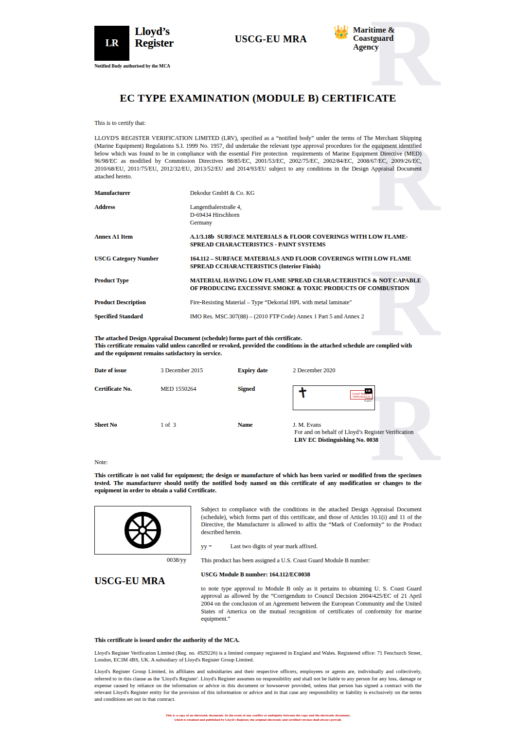R
R
R
R
Lloyd’s
Register
Notified Body authorised by the MCA
USCG-EU MRA
👑
Maritime &
Coastguard
Agency
EC TYPE EXAMINATION (MODULE B) CERTIFICATE
This is to certify that:
LLOYD'S REGISTER VERIFICATION LIMITED (LRV), specified as a “notified body” under the terms of The Merchant Shipping (Marine Equipment) Regulations S.I. 1999 No. 1957, did undertake the relevant type approval procedures for the equipment identified below which was found to be in compliance with the essential Fire protection requirements of Marine Equipment Directive (MED) 96/98/EC as modified by Commission Directives 98/85/EC, 2001/53/EC, 2002/75/EC, 2002/84/EC, 2008/67/EC, 2009/26/EC, 2010/68/EU, 2011/75/EU, 2012/32/EU, 2013/52/EU and 2014/93/EU subject to any conditions in the Design Appraisal Document attached hereto.
| Manufacturer | Dekodur GmbH & Co. KG |
| Address | Langenthalerstraße 4, D-69434 Hirschhorn Germany |
| Annex A1 Item | A.1/3.18b SURFACE MATERIALS & FLOOR COVERINGS WITH LOW FLAME-SPREAD CHARACTERISTICS - PAINT SYSTEMS |
| USCG Category Number | 164.112 – SURFACE MATERIALS AND FLOOR COVERINGS WITH LOW FLAME SPREAD CCHARACTERISTICS (Interior Finish) |
| Product Type | MATERIAL HAVING LOW FLAME SPREAD CHARACTERISTICS & NOT CAPABLE OF PRODUCING EXCESSIVE SMOKE & TOXIC PRODUCTS OF COMBUSTION |
| Product Description | Fire-Resisting Material – Type “Dekorial HPL with metal laminate" |
| Specified Standard | IMO Res. MSC.307(88) – (2010 FTP Code) Annex 1 Part 5 and Annex 2 |
The attached Design Appraisal Document (schedule) forms part of this certificate.
This certificate remains valid unless cancelled or revoked, provided the conditions in the attached schedule are complied with and the equipment remains satisfactory in service.
| Date of issue | 3 December 2015 | Expiry date | 2 December 2020 |
| Certificate No. | MED 1550264 | Signed | ✝ Lloyd's Register Verification Ltd LR Lloyd's Register |
| Sheet No | 1 of 3 | Name | J. M. Evans For and on behalf of Lloyd’s Register Verification LRV EC Distinguishing No. 0038 |
Note:
This certificate is not valid for equipment; the design or manufacture of which has been varied or modified from the specimen tested. The manufacturer should notify the notified body named on this certificate of any modification or changes to the equipment in order to obtain a valid Certificate.
0038/yy
USCG-EU MRA
Subject to compliance with the conditions in the attached Design Appraisal Document (schedule), which forms part of this certificate, and those of Articles 10.1(i) and 11 of the Directive, the Manufacturer is allowed to affix the “Mark of Conformity” to the Product described herein.
yy =Last two digits of year mark affixed.
This product has been assigned a U.S. Coast Guard Module B number:
USCG Module B number: 164.112/EC0038
to note type approval to Module B only as it pertains to obtaining U. S. Coast Guard approval as allowed by the “Corrigendum to Council Decision 2004/425/EC of 21 April 2004 on the conclusion of an Agreement between the European Community and the United States of America on the mutual recognition of certificates of conformity for marine equipment.”
This certificate is issued under the authority of the MCA.
Lloyd's Register Verification Limited (Reg. no. 4929226) is a limited company registered in England and Wales. Registered office: 71 Fenchurch Street, London, EC3M 4BS, UK. A subsidiary of Lloyd's Register Group Limited.
Lloyd's Register Group Limited, its affiliates and subsidiaries and their respective officers, employees or agents are, individually and collectively, referred to in this clause as the 'Lloyd's Register'. Lloyd's Register assumes no responsibility and shall not be liable to any person for any loss, damage or expense caused by reliance on the information or advice in this document or howsoever provided, unless that person has signed a contract with the relevant Lloyd's Register entity for the provision of this information or advice and in that case any responsibility or liability is exclusively on the terms and conditions set out in that contract.
This is a copy of an electronic document. In the event of any conflict or ambiguity between the copy and the electronic document,
which is retained and published by Lloyd's Register, the original electronic and certified version shall always prevail.